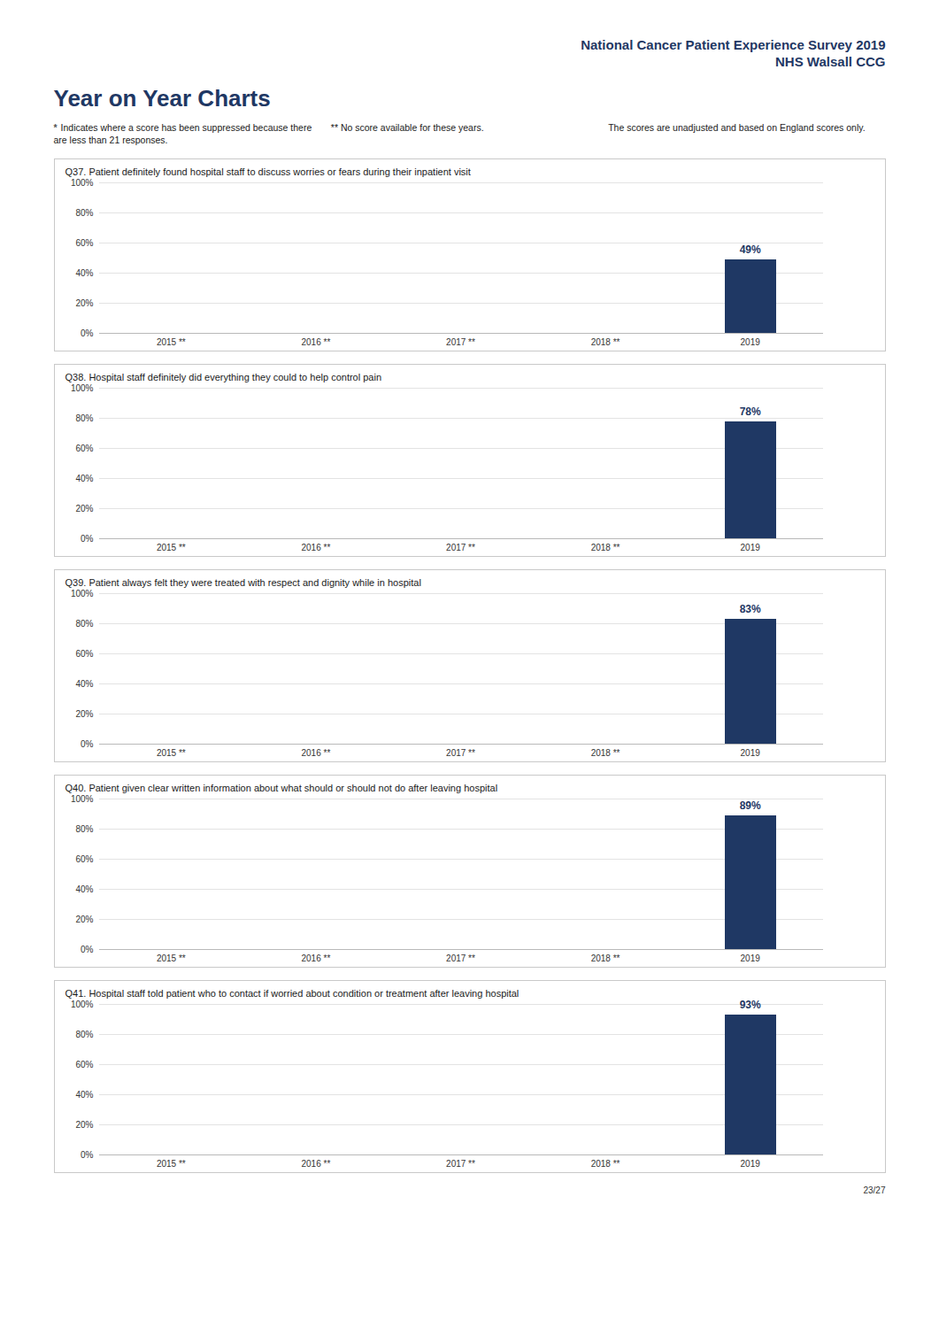National Cancer Patient Experience Survey 2019
NHS Walsall CCG
Year on Year Charts
*Indicates where a score has been suppressed because there are less than 21 responses.
** No score available for these years.
The scores are unadjusted and based on England scores only.
Q37. Patient definitely found hospital staff to discuss worries or fears during their inpatient visit
100%
80%
60%
40%
20%
0%
49%
2015 **
2016 **
2017 **
2018 **
2019
Q38. Hospital staff definitely did everything they could to help control pain
100%
80%
60%
40%
20%
0%
78%
2015 **
2016 **
2017 **
2018 **
2019
Q39. Patient always felt they were treated with respect and dignity while in hospital
100%
80%
60%
40%
20%
0%
83%
2015 **
2016 **
2017 **
2018 **
2019
Q40. Patient given clear written information about what should or should not do after leaving hospital
100%
80%
60%
40%
20%
0%
89%
2015 **
2016 **
2017 **
2018 **
2019
Q41. Hospital staff told patient who to contact if worried about condition or treatment after leaving hospital
100%
80%
60%
40%
20%
0%
93%
2015 **
2016 **
2017 **
2018 **
2019
23/27